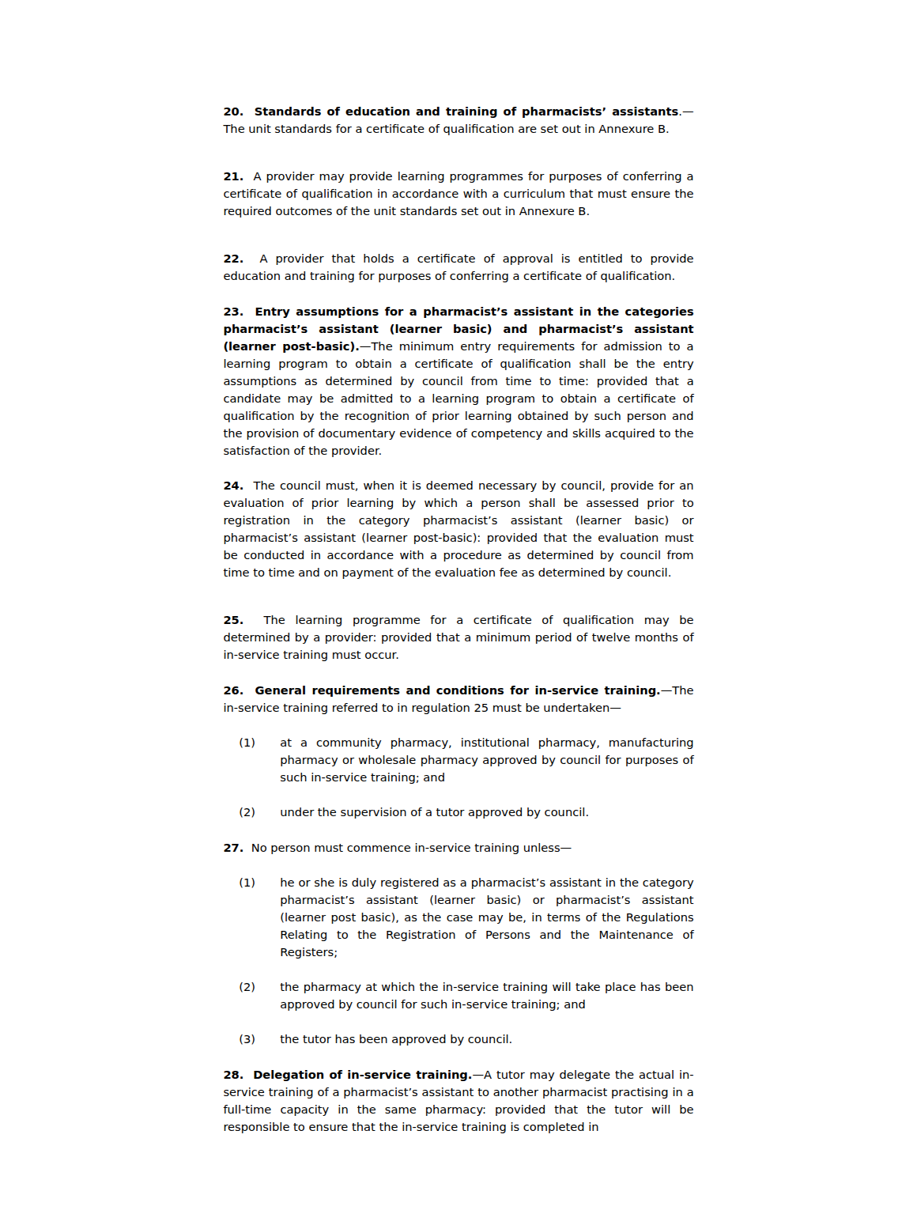20. Standards of education and training of pharmacists’ assistants.—The unit standards for a certificate of qualification are set out in Annexure B.
21. A provider may provide learning programmes for purposes of conferring a certificate of qualification in accordance with a curriculum that must ensure the required outcomes of the unit standards set out in Annexure B.
22. A provider that holds a certificate of approval is entitled to provide education and training for purposes of conferring a certificate of qualification.
23. Entry assumptions for a pharmacist’s assistant in the categories pharmacist’s assistant (learner basic) and pharmacist’s assistant (learner post-basic).—The minimum entry requirements for admission to a learning program to obtain a certificate of qualification shall be the entry assumptions as determined by council from time to time: provided that a candidate may be admitted to a learning program to obtain a certificate of qualification by the recognition of prior learning obtained by such person and the provision of documentary evidence of competency and skills acquired to the satisfaction of the provider.
24. The council must, when it is deemed necessary by council, provide for an evaluation of prior learning by which a person shall be assessed prior to registration in the category pharmacist’s assistant (learner basic) or pharmacist’s assistant (learner post-basic): provided that the evaluation must be conducted in accordance with a procedure as determined by council from time to time and on payment of the evaluation fee as determined by council.
25. The learning programme for a certificate of qualification may be determined by a provider: provided that a minimum period of twelve months of in-service training must occur.
26. General requirements and conditions for in-service training.—The in-service training referred to in regulation 25 must be undertaken—
(1) at a community pharmacy, institutional pharmacy, manufacturing pharmacy or wholesale pharmacy approved by council for purposes of such in-service training; and
(2) under the supervision of a tutor approved by council.
27. No person must commence in-service training unless—
(1) he or she is duly registered as a pharmacist’s assistant in the category pharmacist’s assistant (learner basic) or pharmacist’s assistant (learner post basic), as the case may be, in terms of the Regulations Relating to the Registration of Persons and the Maintenance of Registers;
(2) the pharmacy at which the in-service training will take place has been approved by council for such in-service training; and
(3) the tutor has been approved by council.
28. Delegation of in-service training.—A tutor may delegate the actual in-service training of a pharmacist’s assistant to another pharmacist practising in a full-time capacity in the same pharmacy: provided that the tutor will be responsible to ensure that the in-service training is completed in